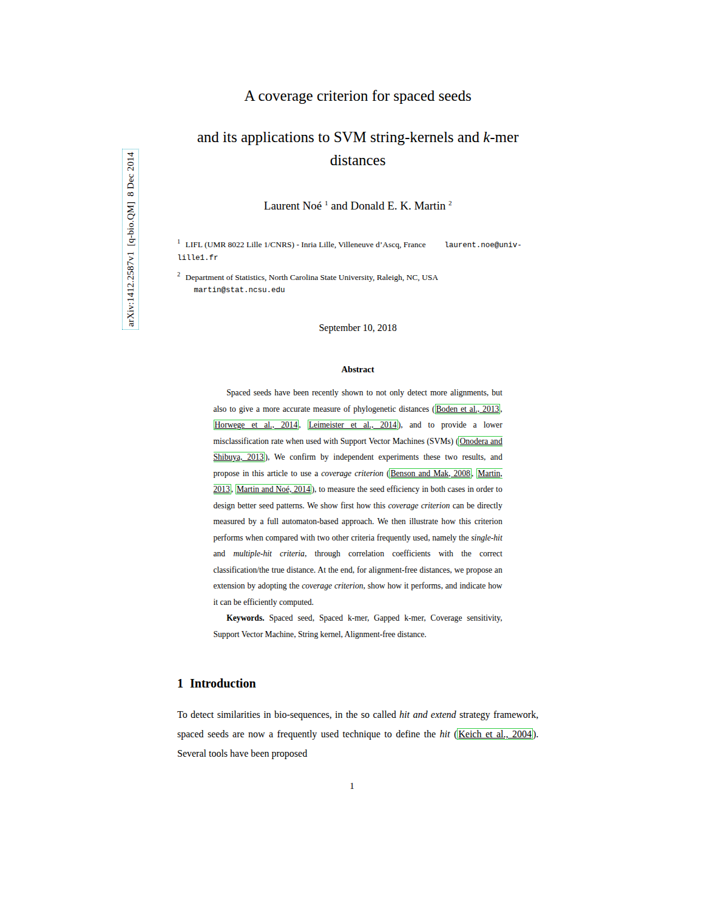arXiv:1412.2587v1 [q-bio.QM] 8 Dec 2014
A coverage criterion for spaced seeds and its applications to SVM string-kernels and k-mer distances
Laurent Noé 1 and Donald E. K. Martin 2
1 LIFL (UMR 8022 Lille 1/CNRS) - Inria Lille, Villeneuve d’Ascq, France laurent.noe@univ-lille1.fr
2 Department of Statistics, North Carolina State University, Raleigh, NC, USA martin@stat.ncsu.edu
September 10, 2018
Abstract
Spaced seeds have been recently shown to not only detect more alignments, but also to give a more accurate measure of phylogenetic distances (Boden et al., 2013, Horwege et al., 2014, Leimeister et al., 2014), and to provide a lower misclassification rate when used with Support Vector Machines (SVMs) (Onodera and Shibuya, 2013), We confirm by independent experiments these two results, and propose in this article to use a coverage criterion (Benson and Mak, 2008, Martin, 2013, Martin and Noé, 2014), to measure the seed efficiency in both cases in order to design better seed patterns. We show first how this coverage criterion can be directly measured by a full automaton-based approach. We then illustrate how this criterion performs when compared with two other criteria frequently used, namely the single-hit and multiple-hit criteria, through correlation coefficients with the correct classification/the true distance. At the end, for alignment-free distances, we propose an extension by adopting the coverage criterion, show how it performs, and indicate how it can be efficiently computed.
Keywords. Spaced seed, Spaced k-mer, Gapped k-mer, Coverage sensitivity, Support Vector Machine, String kernel, Alignment-free distance.
1 Introduction
To detect similarities in bio-sequences, in the so called hit and extend strategy framework, spaced seeds are now a frequently used technique to define the hit (Keich et al., 2004). Several tools have been proposed
1